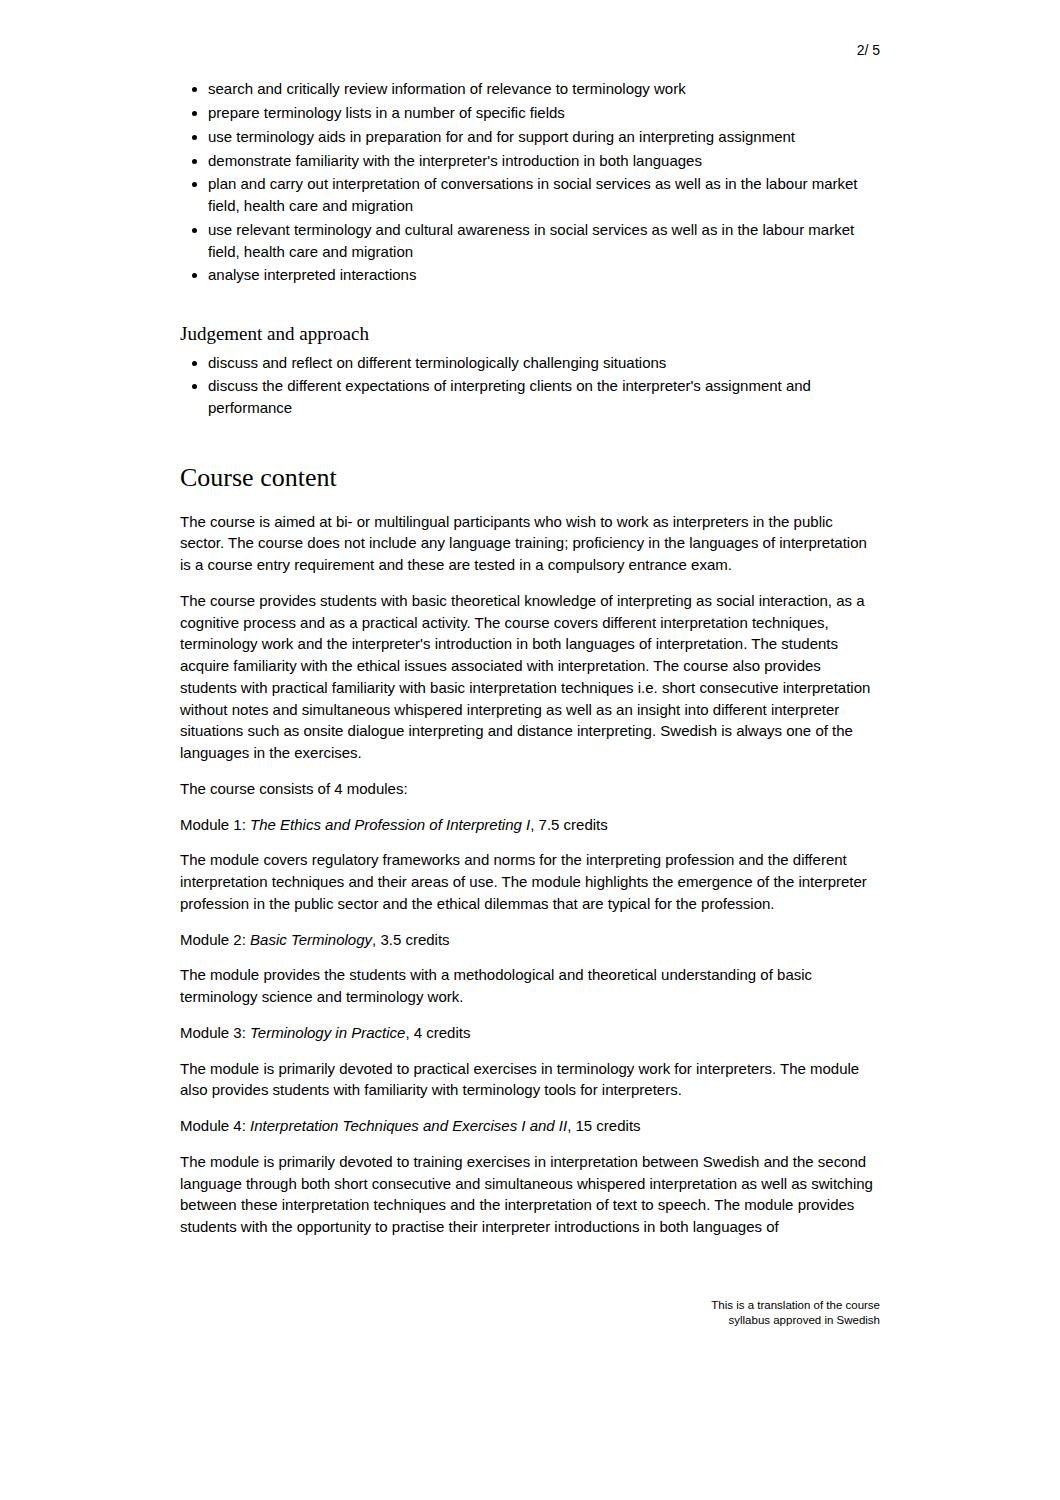2/ 5
search and critically review information of relevance to terminology work
prepare terminology lists in a number of specific fields
use terminology aids in preparation for and for support during an interpreting assignment
demonstrate familiarity with the interpreter's introduction in both languages
plan and carry out interpretation of conversations in social services as well as in the labour market field, health care and migration
use relevant terminology and cultural awareness in social services as well as in the labour market field, health care and migration
analyse interpreted interactions
Judgement and approach
discuss and reflect on different terminologically challenging situations
discuss the different expectations of interpreting clients on the interpreter's assignment and performance
Course content
The course is aimed at bi- or multilingual participants who wish to work as interpreters in the public sector. The course does not include any language training; proficiency in the languages of interpretation is a course entry requirement and these are tested in a compulsory entrance exam.
The course provides students with basic theoretical knowledge of interpreting as social interaction, as a cognitive process and as a practical activity. The course covers different interpretation techniques, terminology work and the interpreter's introduction in both languages of interpretation. The students acquire familiarity with the ethical issues associated with interpretation. The course also provides students with practical familiarity with basic interpretation techniques i.e. short consecutive interpretation without notes and simultaneous whispered interpreting as well as an insight into different interpreter situations such as onsite dialogue interpreting and distance interpreting. Swedish is always one of the languages in the exercises.
The course consists of 4 modules:
Module 1: The Ethics and Profession of Interpreting I, 7.5 credits
The module covers regulatory frameworks and norms for the interpreting profession and the different interpretation techniques and their areas of use. The module highlights the emergence of the interpreter profession in the public sector and the ethical dilemmas that are typical for the profession.
Module 2: Basic Terminology, 3.5 credits
The module provides the students with a methodological and theoretical understanding of basic terminology science and terminology work.
Module 3: Terminology in Practice, 4 credits
The module is primarily devoted to practical exercises in terminology work for interpreters. The module also provides students with familiarity with terminology tools for interpreters.
Module 4: Interpretation Techniques and Exercises I and II, 15 credits
The module is primarily devoted to training exercises in interpretation between Swedish and the second language through both short consecutive and simultaneous whispered interpretation as well as switching between these interpretation techniques and the interpretation of text to speech. The module provides students with the opportunity to practise their interpreter introductions in both languages of
This is a translation of the course
syllabus approved in Swedish